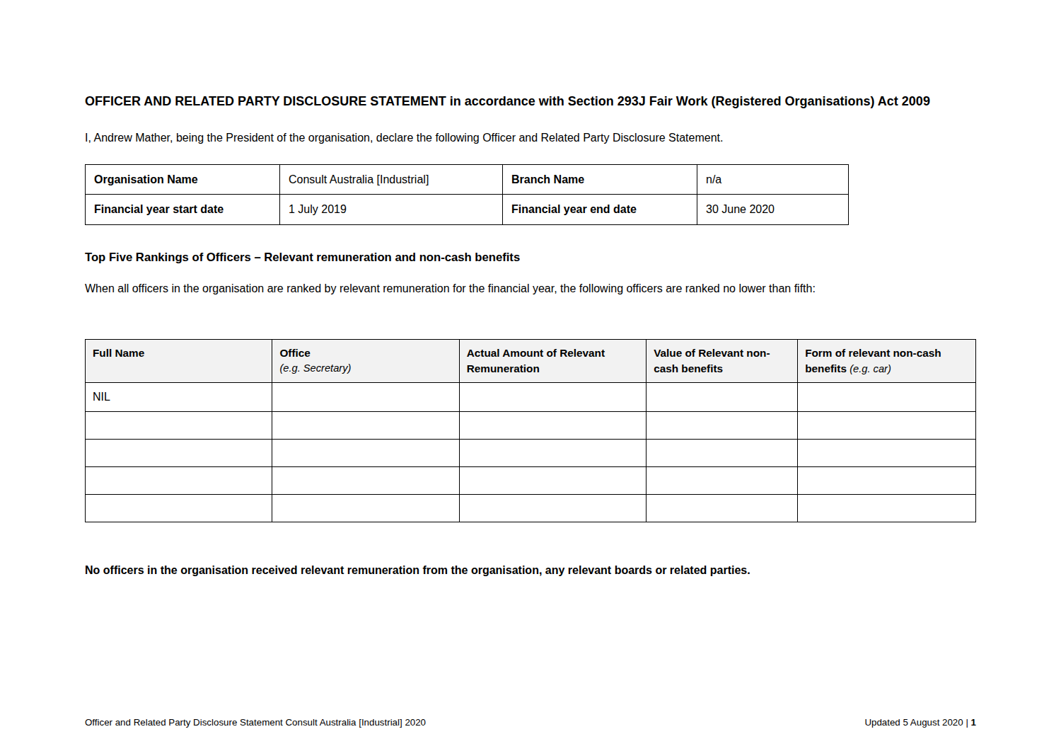OFFICER AND RELATED PARTY DISCLOSURE STATEMENT in accordance with Section 293J Fair Work (Registered Organisations) Act 2009
I, Andrew Mather, being the President of the organisation, declare the following Officer and Related Party Disclosure Statement.
| Organisation Name | Consult Australia [Industrial] | Branch Name | n/a |
| Financial year start date | 1 July 2019 | Financial year end date | 30 June 2020 |
Top Five Rankings of Officers – Relevant remuneration and non-cash benefits
When all officers in the organisation are ranked by relevant remuneration for the financial year, the following officers are ranked no lower than fifth:
| Full Name | Office (e.g. Secretary) | Actual Amount of Relevant Remuneration | Value of Relevant non-cash benefits | Form of relevant non-cash benefits (e.g. car) |
| --- | --- | --- | --- | --- |
| NIL | | | | |
No officers in the organisation received relevant remuneration from the organisation, any relevant boards or related parties.
Officer and Related Party Disclosure Statement Consult Australia [Industrial] 2020
Updated 5 August 2020 | 1